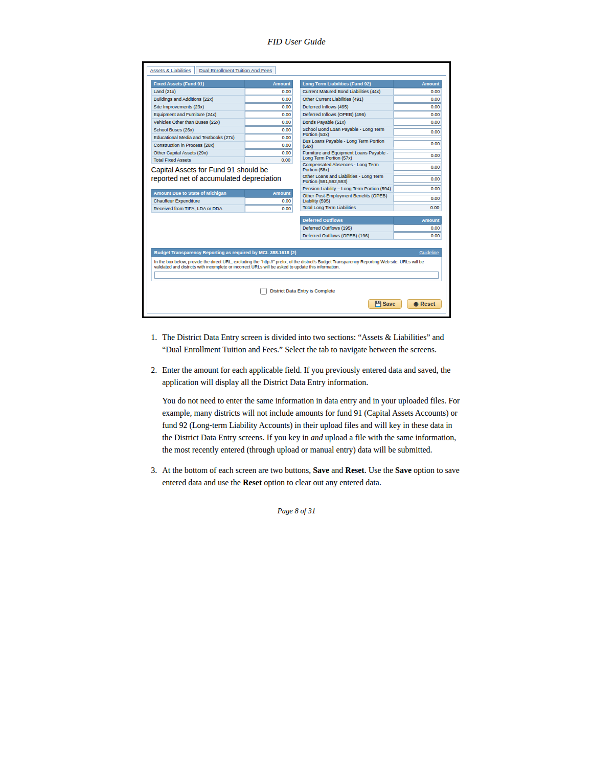FID User Guide
Assets & Liabilities
Dual Enrollment Tuition And Fees
| Fixed Assets (Fund 91) | Amount |
| --- | --- |
| Land (21x) | |
| Buildings and Additions (22x) | |
| Site Improvements (23x) | |
| Equipment and Furniture (24x) | |
| Vehicles Other than Buses (25x) | |
| School Buses (26x) | |
| Educational Media and Textbooks (27x) | |
| Construction in Process (28x) | |
| Other Capital Assets (29x) | |
| Total Fixed Assets | 0.00 |
Capital Assets for Fund 91 should be reported net of accumulated depreciation
| Amount Due to State of Michigan | Amount |
| --- | --- |
| Chauffeur Expenditure | |
| Received from TIFA, LDA or DDA | |
| Long Term Liabilities (Fund 92) | Amount |
| --- | --- |
| Current Matured Bond Liabilities (44x) | |
| Other Current Liabilities (491) | |
| Deferred Inflows (495) | |
| Deferred Inflows (OPEB) (496) | |
| Bonds Payable (51x) | |
| School Bond Loan Payable - Long Term Portion (53x) | |
| Bus Loans Payable - Long Term Portion (56x) | |
| Furniture and Equipment Loans Payable - Long Term Portion (57x) | |
| Compensated Absences - Long Term Portion (58x) | |
| Other Loans and Liabilities - Long Term Portion (591,592,593) | |
| Pension Liability – Long Term Portion (594) | |
| Other Post-Employment Benefits (OPEB) Liability (595) | |
| Total Long Term Liabilities | 0.00 |
| Deferred Outflows | Amount |
| --- | --- |
| Deferred Outflows (195) | |
| Deferred Outflows (OPEB) (196) | |
Budget Transparency Reporting as required by MCL 388.1618 (2) Guideline
In the box below, provide the direct URL, excluding the "http://" prefix, of the district's Budget Transparency Reporting Web site. URLs will be validated and districts with incomplete or incorrect URLs will be asked to update this information.
District Data Entry is Complete
💾 Save ◉ Reset
The District Data Entry screen is divided into two sections: “Assets & Liabilities” and “Dual Enrollment Tuition and Fees.” Select the tab to navigate between the screens.
Enter the amount for each applicable field. If you previously entered data and saved, the application will display all the District Data Entry information.
You do not need to enter the same information in data entry and in your uploaded files. For example, many districts will not include amounts for fund 91 (Capital Assets Accounts) or fund 92 (Long-term Liability Accounts) in their upload files and will key in these data in the District Data Entry screens. If you key in and upload a file with the same information, the most recently entered (through upload or manual entry) data will be submitted.
At the bottom of each screen are two buttons, Save and Reset. Use the Save option to save entered data and use the Reset option to clear out any entered data.
Page 8 of 31